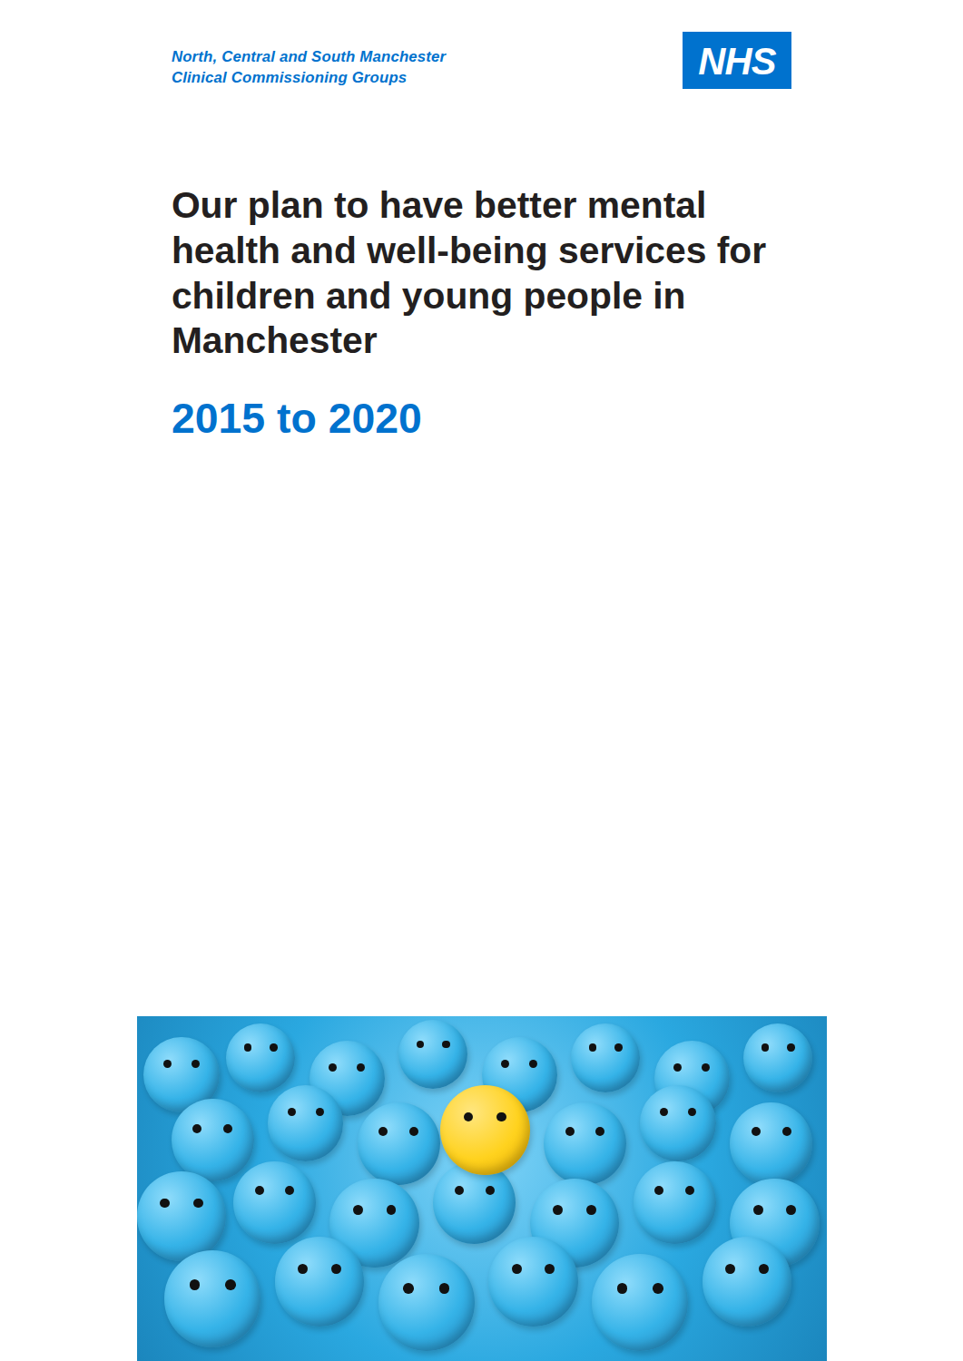North, Central and South Manchester
Clinical Commissioning Groups
NHS
Our plan to have better mental health and well-being services for children and young people in Manchester
2015 to 2020